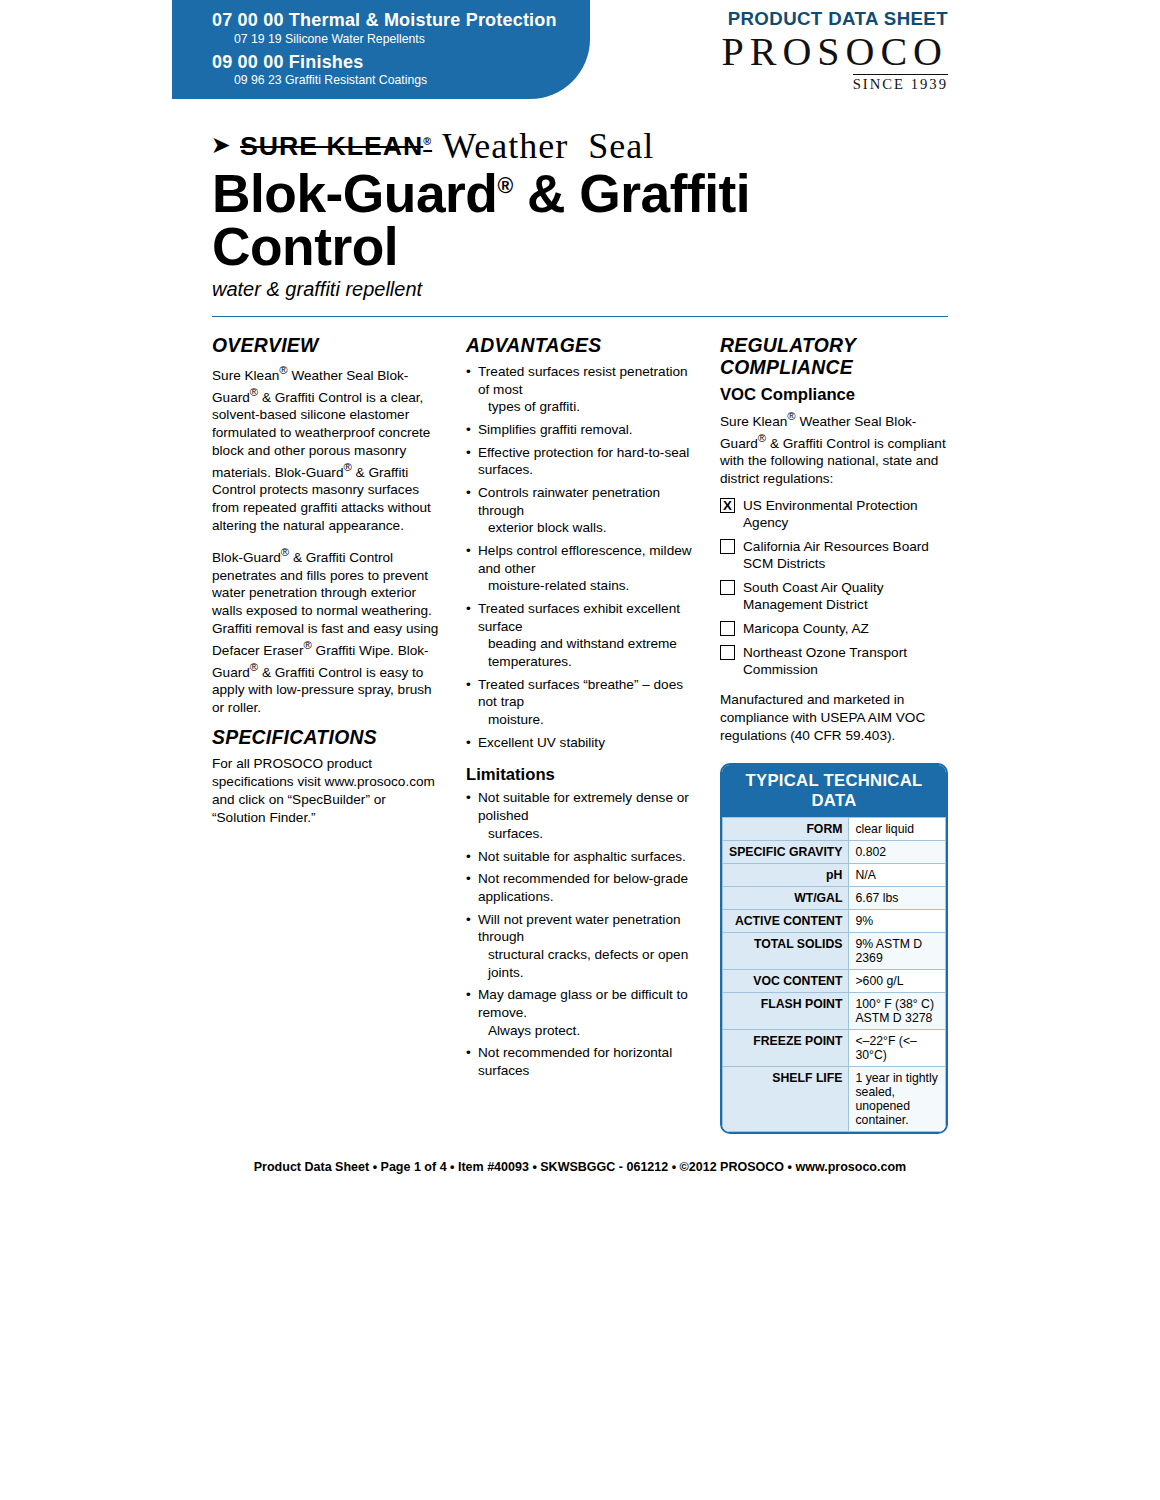07 00 00 Thermal & Moisture Protection
07 19 19 Silicone Water Repellents
09 00 00 Finishes
09 96 23 Graffiti Resistant Coatings
PRODUCT DATA SHEET
PROSOCO
SINCE 1939
➤ SURE KLEAN® Weather Seal
Blok-Guard® & Graffiti Control
water & graffiti repellent
OVERVIEW
Sure Klean® Weather Seal Blok-Guard® & Graffiti Control is a clear, solvent-based silicone elastomer formulated to weatherproof concrete block and other porous masonry materials. Blok-Guard® & Graffiti Control protects masonry surfaces from repeated graffiti attacks without altering the natural appearance.
Blok-Guard® & Graffiti Control penetrates and fills pores to prevent water penetration through exterior walls exposed to normal weathering. Graffiti removal is fast and easy using Defacer Eraser® Graffiti Wipe. Blok-Guard® & Graffiti Control is easy to apply with low-pressure spray, brush or roller.
SPECIFICATIONS
For all PROSOCO product specifications visit www.prosoco.com and click on “SpecBuilder” or “Solution Finder.”
ADVANTAGES
Treated surfaces resist penetration of mosttypes of graffiti.
Simplifies graffiti removal.
Effective protection for hard-to-seal surfaces.
Controls rainwater penetration throughexterior block walls.
Helps control efflorescence, mildew and othermoisture-related stains.
Treated surfaces exhibit excellent surfacebeading and withstand extreme temperatures.
Treated surfaces “breathe” – does not trapmoisture.
Excellent UV stability
Limitations
Not suitable for extremely dense or polishedsurfaces.
Not suitable for asphaltic surfaces.
Not recommended for below-grade applications.
Will not prevent water penetration throughstructural cracks, defects or open joints.
May damage glass or be difficult to remove.Always protect.
Not recommended for horizontal surfaces
REGULATORY
COMPLIANCE
VOC Compliance
Sure Klean® Weather Seal Blok-Guard® & Graffiti Control is compliant with the following national, state and district regulations:
XUS Environmental Protection Agency
California Air Resources Board SCM Districts
South Coast Air Quality Management District
Maricopa County, AZ
Northeast Ozone Transport Commission
Manufactured and marketed in compliance with USEPA AIM VOC regulations (40 CFR 59.403).
TYPICAL TECHNICAL DATA
| FORM | clear liquid |
| SPECIFIC GRAVITY | 0.802 |
| pH | N/A |
| WT/GAL | 6.67 lbs |
| ACTIVE CONTENT | 9% |
| TOTAL SOLIDS | 9% ASTM D 2369 |
| VOC CONTENT | >600 g/L |
| FLASH POINT | 100° F (38° C) ASTM D 3278 |
| FREEZE POINT | <–22°F (<–30°C) |
| SHELF LIFE | 1 year in tightly sealed, unopened container. |
Product Data Sheet • Page 1 of 4 • Item #40093 • SKWSBGGC - 061212 • ©2012 PROSOCO • www.prosoco.com